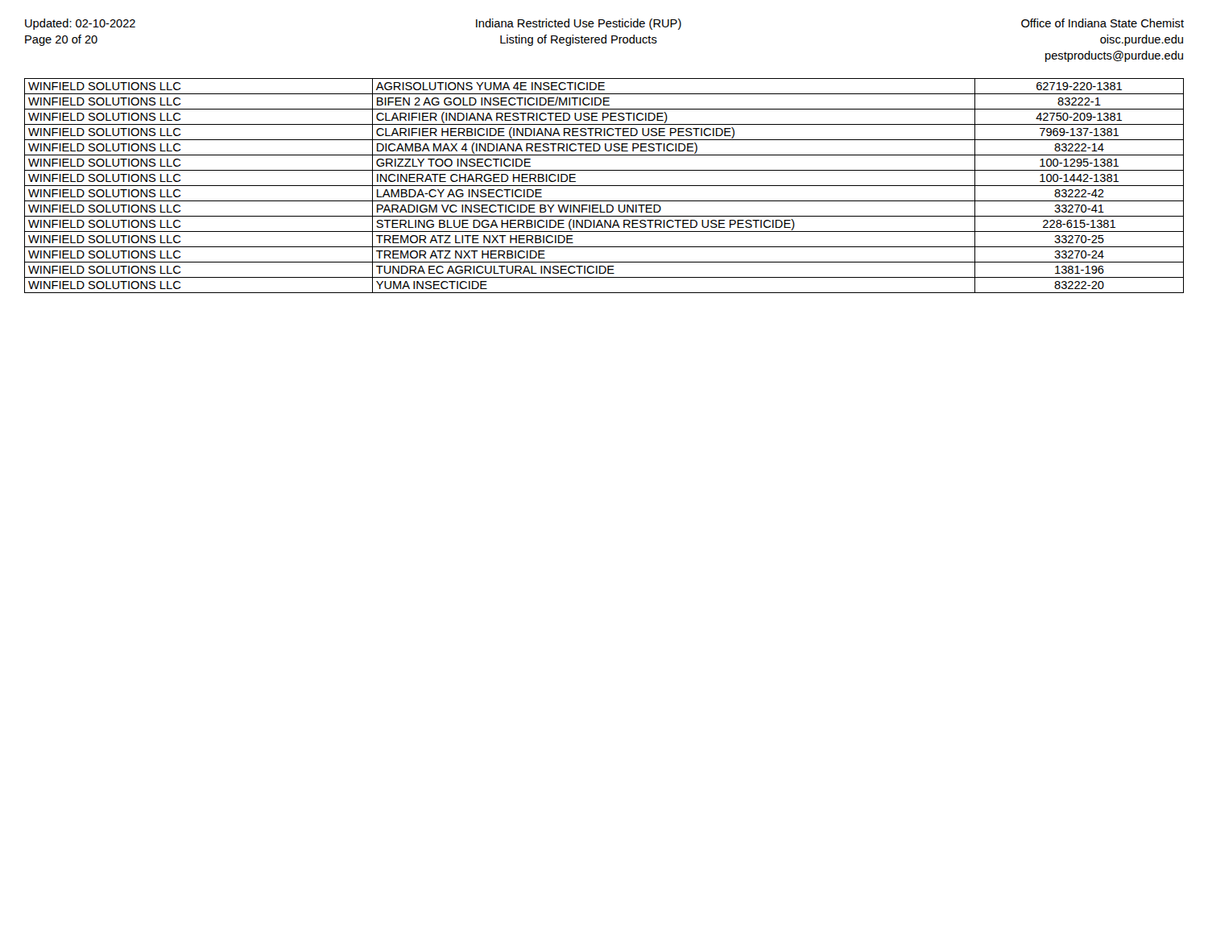Updated: 02-10-2022
Page 20 of 20
Indiana Restricted Use Pesticide (RUP)
Listing of Registered Products
Office of Indiana State Chemist
oisc.purdue.edu
pestproducts@purdue.edu
| WINFIELD SOLUTIONS LLC | AGRISOLUTIONS YUMA 4E INSECTICIDE | 62719-220-1381 |
| WINFIELD SOLUTIONS LLC | BIFEN 2 AG GOLD INSECTICIDE/MITICIDE | 83222-1 |
| WINFIELD SOLUTIONS LLC | CLARIFIER (INDIANA RESTRICTED USE PESTICIDE) | 42750-209-1381 |
| WINFIELD SOLUTIONS LLC | CLARIFIER HERBICIDE (INDIANA RESTRICTED USE PESTICIDE) | 7969-137-1381 |
| WINFIELD SOLUTIONS LLC | DICAMBA MAX 4 (INDIANA RESTRICTED USE PESTICIDE) | 83222-14 |
| WINFIELD SOLUTIONS LLC | GRIZZLY TOO INSECTICIDE | 100-1295-1381 |
| WINFIELD SOLUTIONS LLC | INCINERATE CHARGED HERBICIDE | 100-1442-1381 |
| WINFIELD SOLUTIONS LLC | LAMBDA-CY AG INSECTICIDE | 83222-42 |
| WINFIELD SOLUTIONS LLC | PARADIGM VC INSECTICIDE BY WINFIELD UNITED | 33270-41 |
| WINFIELD SOLUTIONS LLC | STERLING BLUE DGA HERBICIDE (INDIANA RESTRICTED USE PESTICIDE) | 228-615-1381 |
| WINFIELD SOLUTIONS LLC | TREMOR ATZ LITE NXT HERBICIDE | 33270-25 |
| WINFIELD SOLUTIONS LLC | TREMOR ATZ NXT HERBICIDE | 33270-24 |
| WINFIELD SOLUTIONS LLC | TUNDRA EC AGRICULTURAL INSECTICIDE | 1381-196 |
| WINFIELD SOLUTIONS LLC | YUMA INSECTICIDE | 83222-20 |